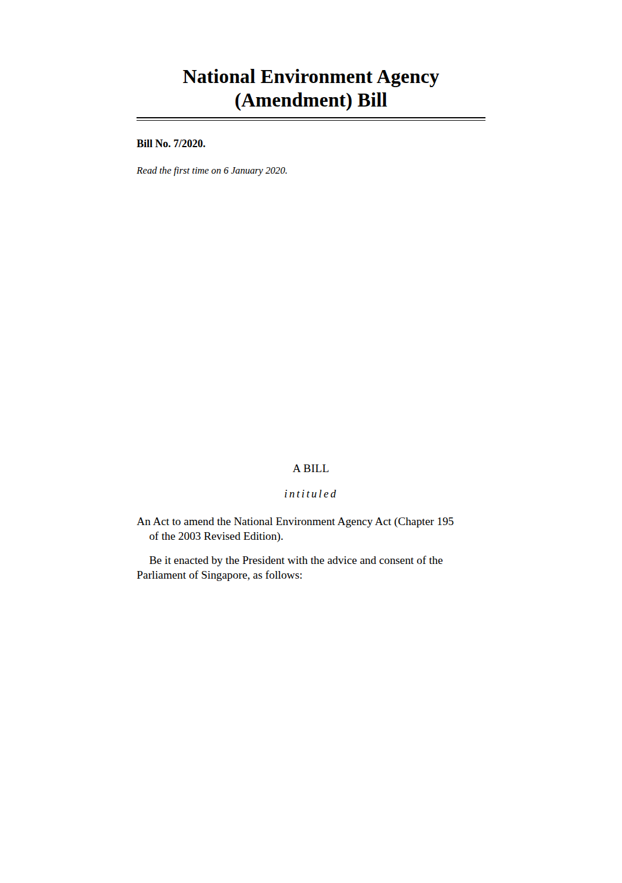National Environment Agency
(Amendment) Bill
Bill No. 7/2020.
Read the first time on 6 January 2020.
A BILL
intituled
An Act to amend the National Environment Agency Act (Chapter 195of the 2003 Revised Edition).
Be it enacted by the President with the advice and consent of the Parliament of Singapore, as follows: